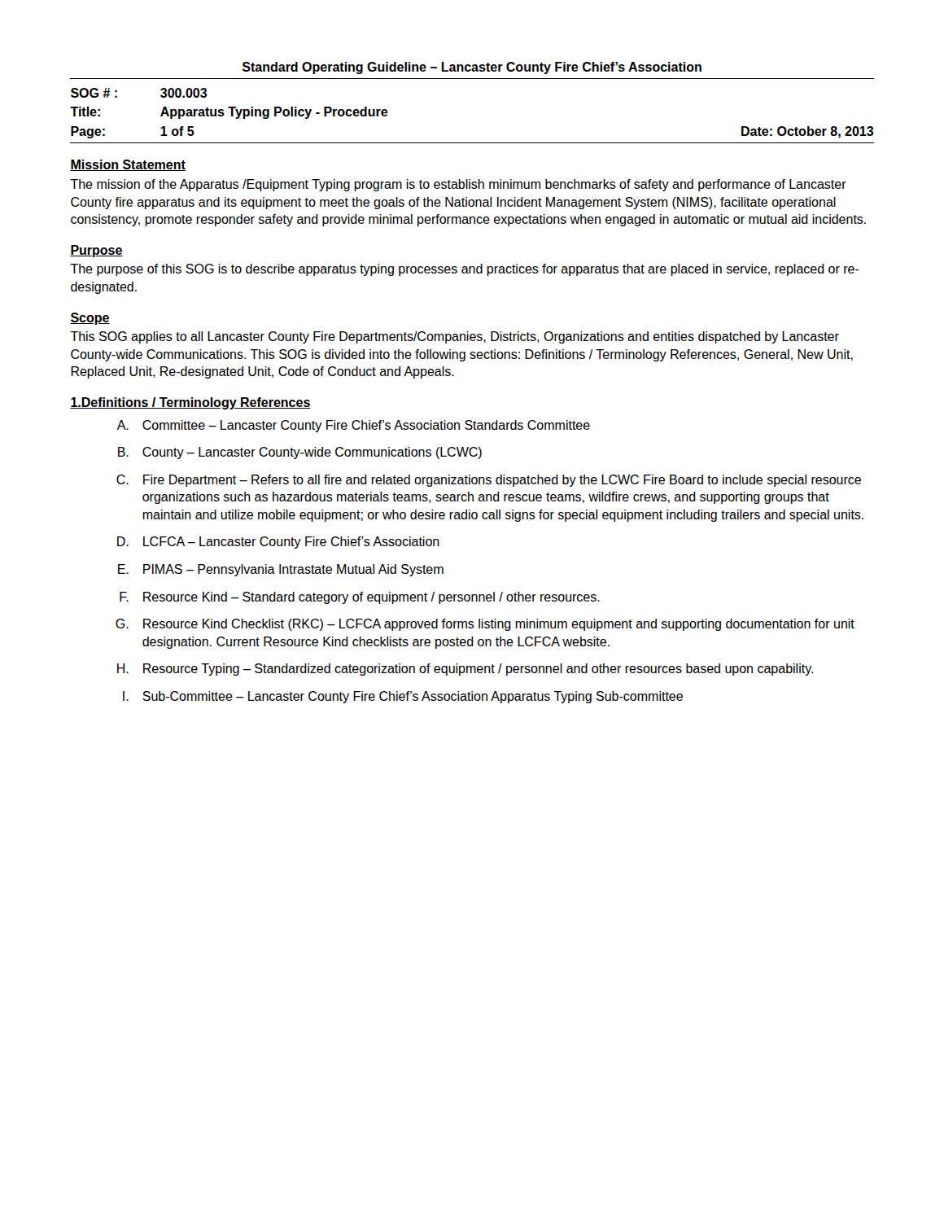Standard Operating Guideline – Lancaster County Fire Chief’s Association
| SOG # : | 300.003 |
| Title: | Apparatus Typing Policy - Procedure |
| Page: | 1 of 5 | Date: October 8, 2013 |
Mission Statement
The mission of the Apparatus /Equipment Typing program is to establish minimum benchmarks of safety and performance of Lancaster County fire apparatus and its equipment to meet the goals of the National Incident Management System (NIMS), facilitate operational consistency, promote responder safety and provide minimal performance expectations when engaged in automatic or mutual aid incidents.
Purpose
The purpose of this SOG is to describe apparatus typing processes and practices for apparatus that are placed in service, replaced or re-designated.
Scope
This SOG applies to all Lancaster County Fire Departments/Companies, Districts, Organizations and entities dispatched by Lancaster County-wide Communications. This SOG is divided into the following sections: Definitions / Terminology References, General, New Unit, Replaced Unit, Re-designated Unit, Code of Conduct and Appeals.
1.Definitions / Terminology References
Committee – Lancaster County Fire Chief’s Association Standards Committee
County – Lancaster County-wide Communications (LCWC)
Fire Department – Refers to all fire and related organizations dispatched by the LCWC Fire Board to include special resource organizations such as hazardous materials teams, search and rescue teams, wildfire crews, and supporting groups that maintain and utilize mobile equipment; or who desire radio call signs for special equipment including trailers and special units.
LCFCA – Lancaster County Fire Chief’s Association
PIMAS – Pennsylvania Intrastate Mutual Aid System
Resource Kind – Standard category of equipment / personnel / other resources.
Resource Kind Checklist (RKC) – LCFCA approved forms listing minimum equipment and supporting documentation for unit designation. Current Resource Kind checklists are posted on the LCFCA website.
Resource Typing – Standardized categorization of equipment / personnel and other resources based upon capability.
Sub-Committee – Lancaster County Fire Chief’s Association Apparatus Typing Sub-committee